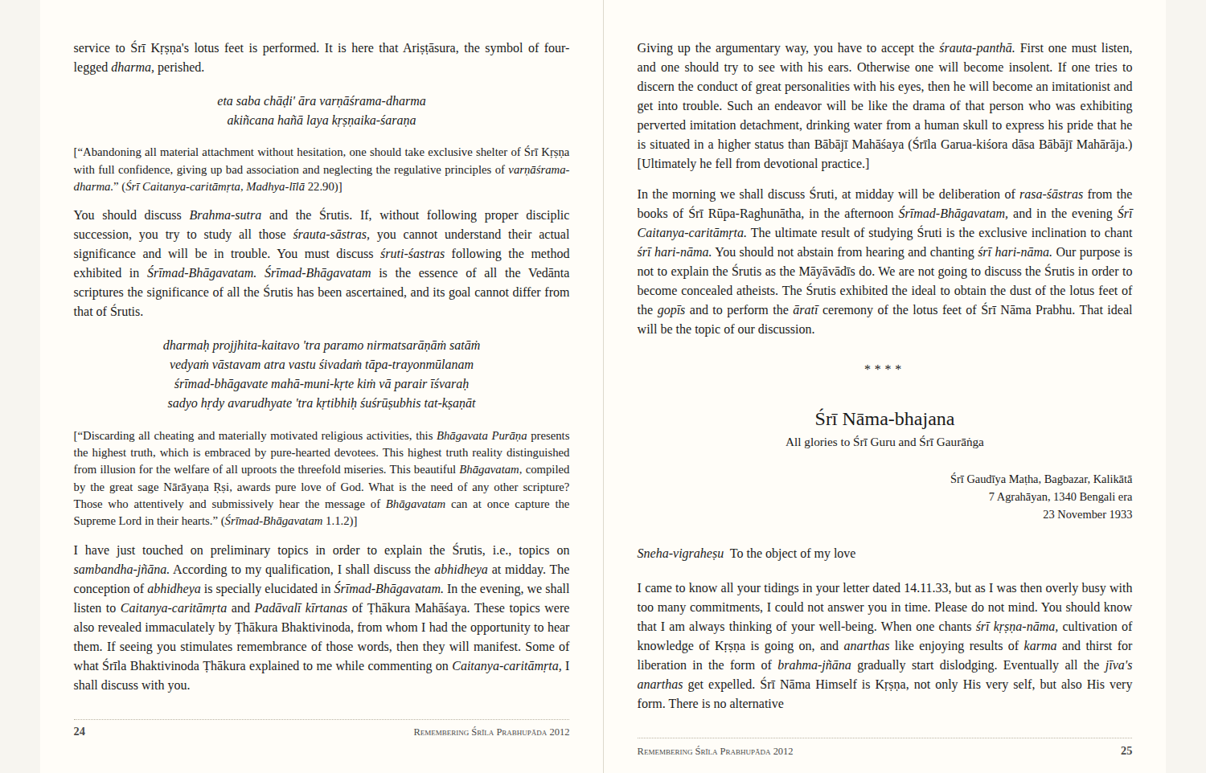service to Śrī Kṛṣṇa's lotus feet is performed. It is here that Ariṣṭāsura, the symbol of four-legged dharma, perished.
eta saba chāḍi' āra varṇāśrama-dharma
akiñcana hañā laya kṛṣṇaika-śaraṇa
[“Abandoning all material attachment without hesitation, one should take exclusive shelter of Śrī Kṛṣṇa with full confidence, giving up bad association and neglecting the regulative principles of varṇāśrama-dharma.” (Śrī Caitanya-caritāmṛta, Madhya-līlā 22.90)]
You should discuss Brahma-sutra and the Śrutis. If, without following proper disciplic succession, you try to study all those śrauta-sāstras, you cannot understand their actual significance and will be in trouble. You must discuss śruti-śastras following the method exhibited in Śrīmad-Bhāgavatam. Śrīmad-Bhāgavatam is the essence of all the Vedānta scriptures the significance of all the Śrutis has been ascertained, and its goal cannot differ from that of Śrutis.
dharmaḥ projjhita-kaitavo 'tra paramo nirmatsarāṇāṁ satāṁ
vedyaṁ vāstavam atra vastu śivadaṁ tāpa-trayonmūlanam
śrīmad-bhāgavate mahā-muni-kṛte kiṁ vā parair īśvaraḥ
sadyo hṛdy avarudhyate 'tra kṛtibhiḥ śuśrūṣubhis tat-kṣaṇāt
[“Discarding all cheating and materially motivated religious activities, this Bhāgavata Purāṇa presents the highest truth, which is embraced by pure-hearted devotees. This highest truth reality distinguished from illusion for the welfare of all uproots the threefold miseries. This beautiful Bhāgavatam, compiled by the great sage Nārāyaṇa Ṛṣi, awards pure love of God. What is the need of any other scripture? Those who attentively and submissively hear the message of Bhāgavatam can at once capture the Supreme Lord in their hearts.” (Śrīmad-Bhāgavatam 1.1.2)]
I have just touched on preliminary topics in order to explain the Śrutis, i.e., topics on sambandha-jñāna. According to my qualification, I shall discuss the abhidheya at midday. The conception of abhidheya is specially elucidated in Śrīmad-Bhāgavatam. In the evening, we shall listen to Caitanya-caritāmṛta and Padāvalī kīrtanas of Ṭhākura Mahāśaya. These topics were also revealed immaculately by Ṭhākura Bhaktivinoda, from whom I had the opportunity to hear them. If seeing you stimulates remembrance of those words, then they will manifest. Some of what Śrīla Bhaktivinoda Ṭhākura explained to me while commenting on Caitanya-caritāmṛta, I shall discuss with you.
24 Remembering Śrīla Prabhupāda 2012
Giving up the argumentary way, you have to accept the śrauta-panthā. First one must listen, and one should try to see with his ears. Otherwise one will become insolent. If one tries to discern the conduct of great personalities with his eyes, then he will become an imitationist and get into trouble. Such an endeavor will be like the drama of that person who was exhibiting perverted imitation detachment, drinking water from a human skull to express his pride that he is situated in a higher status than Bābājī Mahāśaya (Śrīla Garua-kiśora dāsa Bābājī Mahārāja.) [Ultimately he fell from devotional practice.]
In the morning we shall discuss Śruti, at midday will be deliberation of rasa-śāstras from the books of Śrī Rūpa-Raghunātha, in the afternoon Śrīmad-Bhāgavatam, and in the evening Śrī Caitanya-caritāmṛta. The ultimate result of studying Śruti is the exclusive inclination to chant śrī hari-nāma. You should not abstain from hearing and chanting śrī hari-nāma. Our purpose is not to explain the Śrutis as the Māyāvādīs do. We are not going to discuss the Śrutis in order to become concealed atheists. The Śrutis exhibited the ideal to obtain the dust of the lotus feet of the gopīs and to perform the āratī ceremony of the lotus feet of Śrī Nāma Prabhu. That ideal will be the topic of our discussion.
****
Śrī Nāma-bhajana
All glories to Śrī Guru and Śrī Gaurāṅga
Śrī Gaudīya Maṭha, Bagbazar, Kalikātā
7 Agrahāyan, 1340 Bengali era
23 November 1933
Sneha-vigraheṣu To the object of my love
I came to know all your tidings in your letter dated 14.11.33, but as I was then overly busy with too many commitments, I could not answer you in time. Please do not mind. You should know that I am always thinking of your well-being. When one chants śrī kṛṣṇa-nāma, cultivation of knowledge of Kṛṣṇa is going on, and anarthas like enjoying results of karma and thirst for liberation in the form of brahma-jñāna gradually start dislodging. Eventually all the jīva's anarthas get expelled. Śrī Nāma Himself is Kṛṣṇa, not only His very self, but also His very form. There is no alternative
Remembering Śrīla Prabhupāda 2012 25